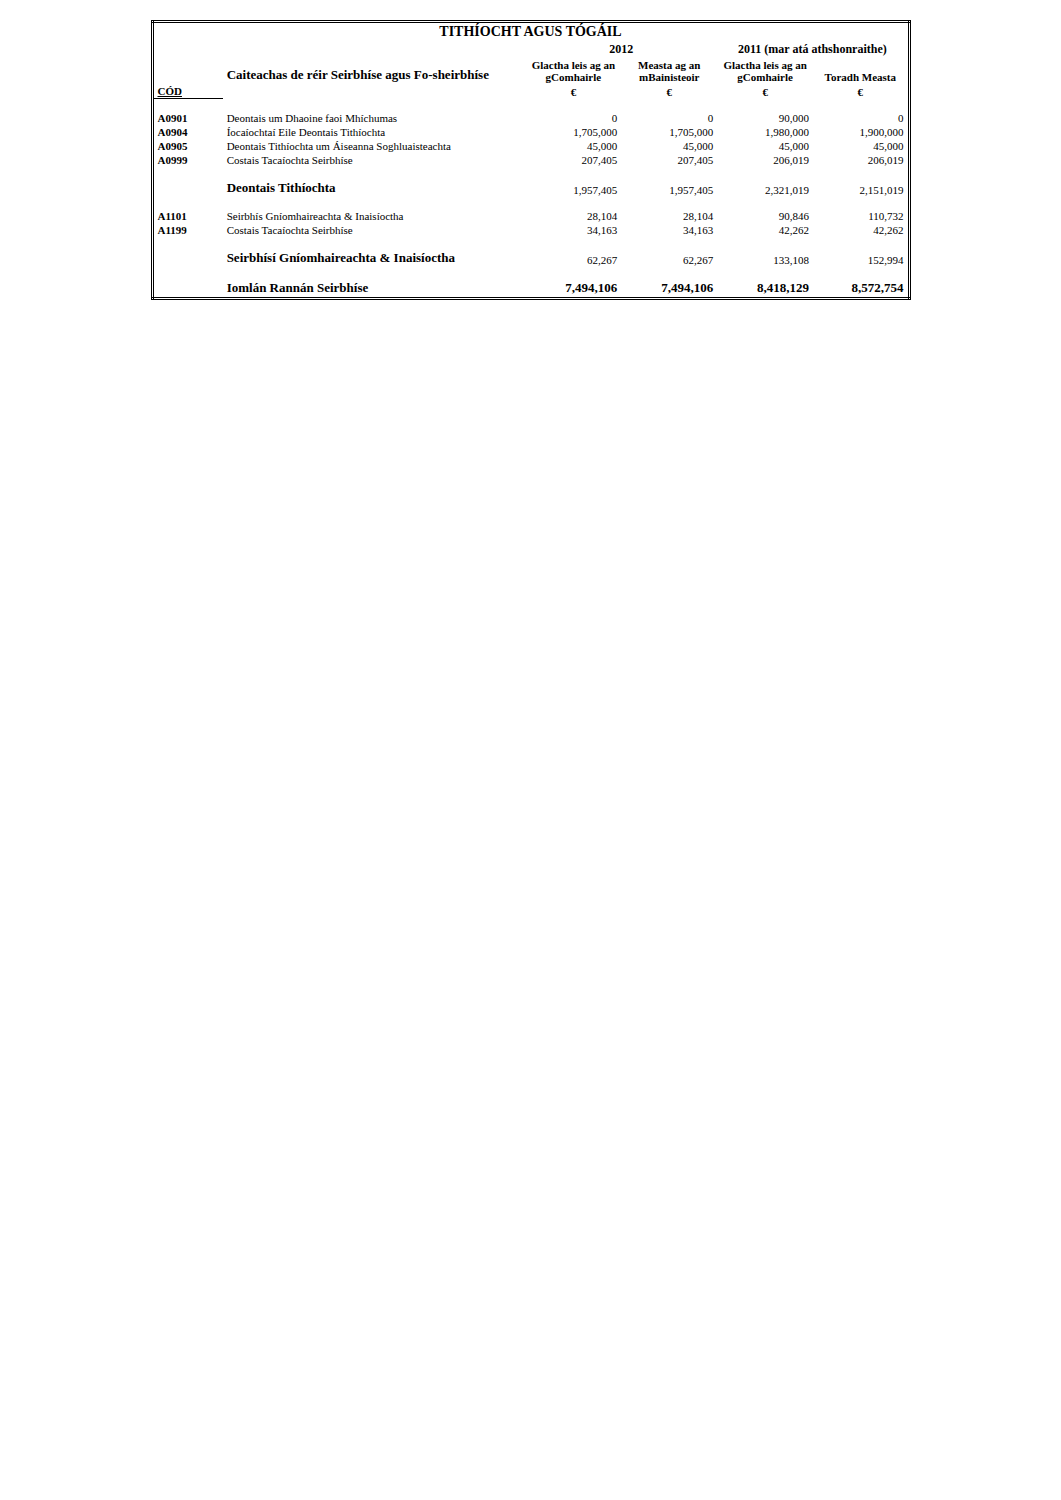| TITHÍOCHT AGUS TÓGÁIL |
| | | 2012 | 2011 (mar atá athshonraithe) |
| | Caiteachas de réir Seirbhíse agus Fo-sheirbhíse | Glactha leis ag an gComhairle | Measta ag an mBainisteoir | Glactha leis ag an gComhairle | Toradh Measta |
| CÓD | | € | € | € | € |
| A0901 | Deontais um Dhaoine faoi Mhíchumas | 0 | 0 | 90,000 | 0 |
| A0904 | Íocaíochtaí Eile Deontais Tithíochta | 1,705,000 | 1,705,000 | 1,980,000 | 1,900,000 |
| A0905 | Deontais Tithíochta um Áiseanna Soghluaisteachta | 45,000 | 45,000 | 45,000 | 45,000 |
| A0999 | Costais Tacaíochta Seirbhíse | 207,405 | 207,405 | 206,019 | 206,019 |
| | Deontais Tithíochta | 1,957,405 | 1,957,405 | 2,321,019 | 2,151,019 |
| A1101 | Seirbhís Gníomhaireachta & Inaisíoctha | 28,104 | 28,104 | 90,846 | 110,732 |
| A1199 | Costais Tacaíochta Seirbhíse | 34,163 | 34,163 | 42,262 | 42,262 |
| | Seirbhísí Gníomhaireachta & Inaisíoctha | 62,267 | 62,267 | 133,108 | 152,994 |
| | Iomlán Rannán Seirbhíse | 7,494,106 | 7,494,106 | 8,418,129 | 8,572,754 |